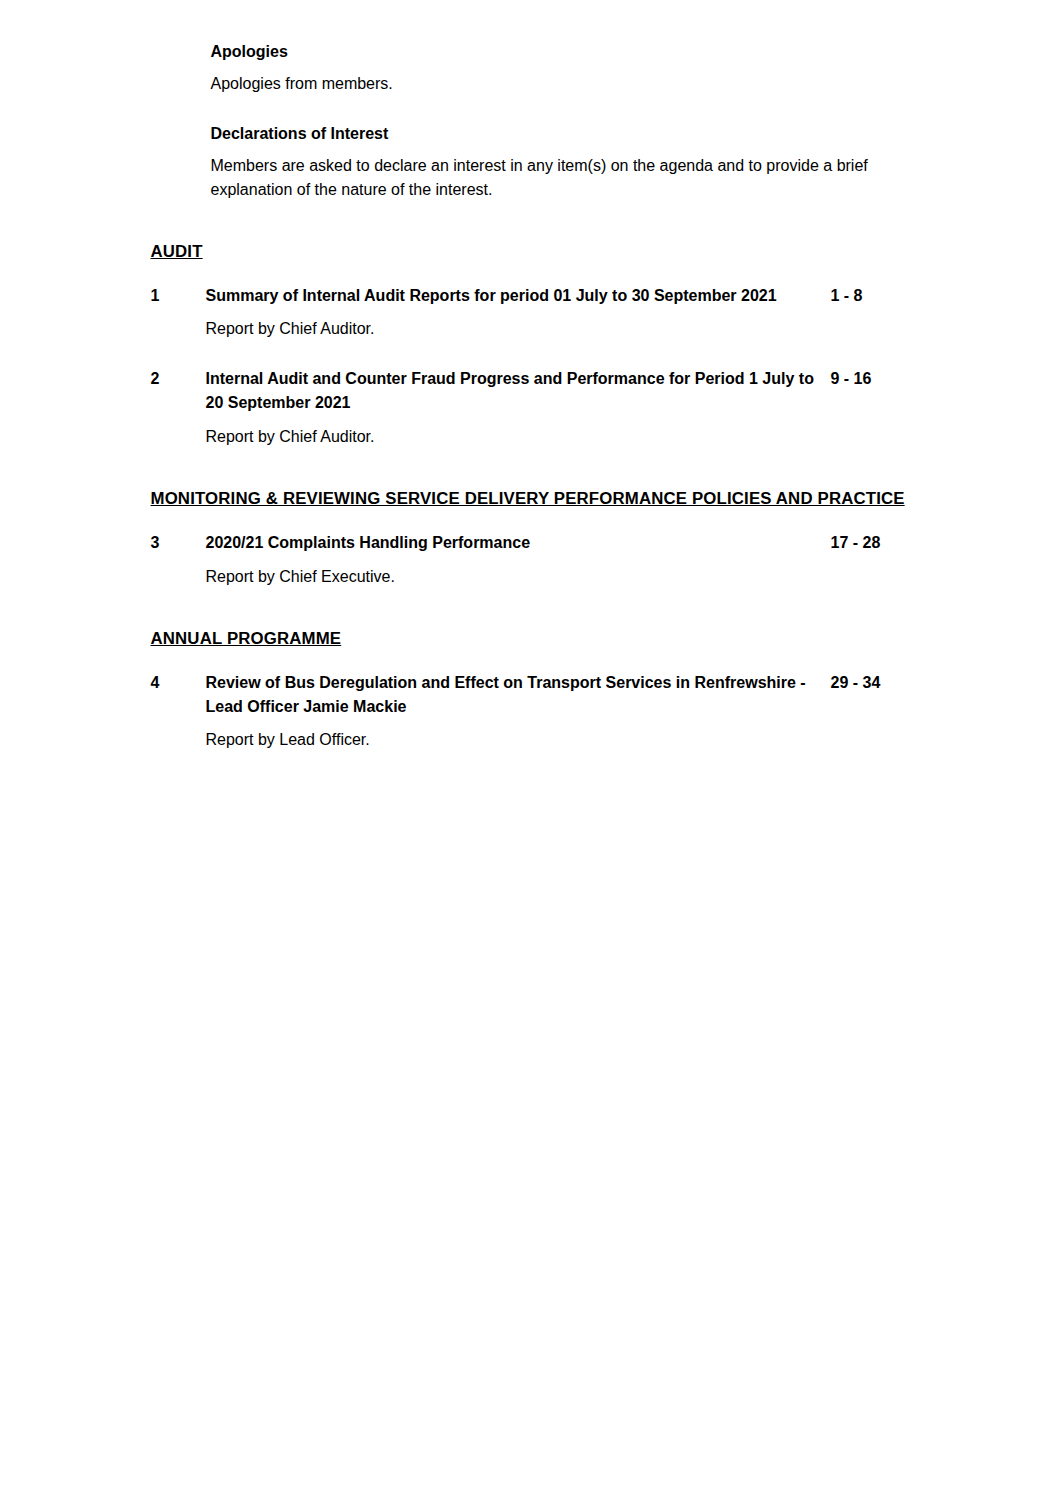Apologies
Apologies from members.
Declarations of Interest
Members are asked to declare an interest in any item(s) on the agenda and to provide a brief explanation of the nature of the interest.
AUDIT
| 1 | Summary of Internal Audit Reports for period 01 July to 30 September 2021 | 1 - 8 |
Report by Chief Auditor.
| 2 | Internal Audit and Counter Fraud Progress and Performance for Period 1 July to 20 September 2021 | 9 - 16 |
Report by Chief Auditor.
MONITORING & REVIEWING SERVICE DELIVERY PERFORMANCE POLICIES AND PRACTICE
| 3 | 2020/21 Complaints Handling Performance | 17 - 28 |
Report by Chief Executive.
ANNUAL PROGRAMME
| 4 | Review of Bus Deregulation and Effect on Transport Services in Renfrewshire - Lead Officer Jamie Mackie | 29 - 34 |
Report by Lead Officer.